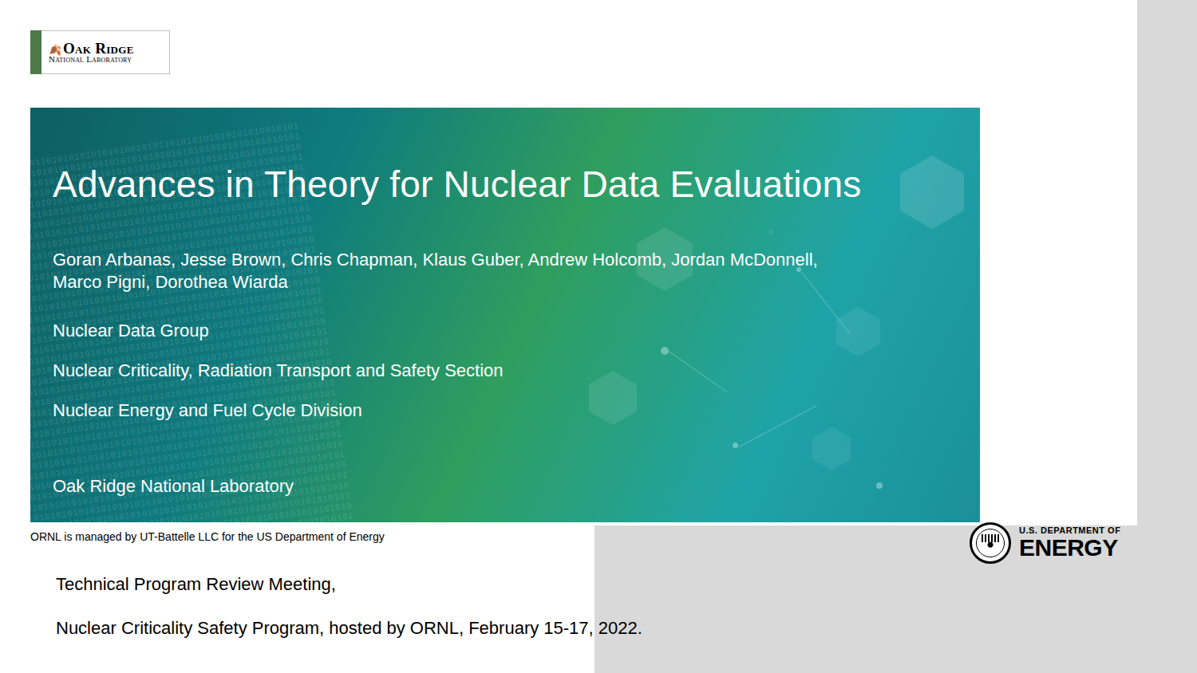🍂Oak Ridge National Laboratory
0101001001011010101010101010010101101010101010101010010101 1010101010101010101010010101010101010101010101010101010101 0101101010101010101010101010101010101010101010101010101010 1010010101010101010101010101010101010101010101010101010101 0101010101010101010101010101010101010101010101010101010101 1010101010101010101010101010101010101010101010101010101010 0101010101010101010101010101010101010101010101010101010101 1010101010101010101010101010101010101010101010101010101010 0101010101010101010101010101010101010101010101010101010101 1010101010101010101010101010101010101010101010101010101010 0101010101010101010101010101010101010101010101010101010101 1010101010101010101010101010101010101010101010101010101010 0101010101010101010101010101010101010101010101010101010101 1010101010101010101010101010101010101010101010101010101010 0101010101010101010101010101010101010101010101010101010101 1010101010101010101010101010101010101010101010101010101010 0101010101010101010101010101010101010101010101010101010101 1010101010101010101010101010101010101010101010101010101010 0101010101010101010101010101010101010101010101010101010101 1010101010101010101010101010101010101010101010101010101010 0101010101010101010101010101010101010101010101010101010101 1010101010101010101010101010101010101010101010101010101010 0101010101010101010101010101010101010101010101010101010101 1010101010101010101010101010101010101010101010101010101010 0101010101010101010101010101010101010101010101010101010101 1010101010101010101010101010101010101010101010101010101010 0101010101010101010101010101010101010101010101010101010101 1010101010101010101010101010101010101010101010101010101010 0101010101010101010101010101010101010101010101010101010101 1010101010101010101010101010101010101010101010101010101010 0101010101010101010101010101010101010101010101010101010101 1010101010101010101010101010101010101010101010101010101010 0101010101010101010101010101010101010101010101010101010101 1010101010101010101010101010101010101010101010101010101010 0101010101010101010101010101010101010101010101010101010101 1010101010101010101010101010101010101010101010101010101010 0101010101010101010101010101010101010101010101010101010101 1010101010101010101010101010101010101010101010101010101010 0101010101010101010101010101010101010101010101010101010101 1010101010101010101010101010101010101010101010101010101010
Advances in Theory for Nuclear Data Evaluations
Goran Arbanas, Jesse Brown, Chris Chapman, Klaus Guber, Andrew Holcomb, Jordan McDonnell, Marco Pigni, Dorothea Wiarda
Nuclear Data Group
Nuclear Criticality, Radiation Transport and Safety Section
Nuclear Energy and Fuel Cycle Division
Oak Ridge National Laboratory
ORNL is managed by UT-Battelle LLC for the US Department of Energy
U.S. DEPARTMENT OF ENERGY
Technical Program Review Meeting,
Nuclear Criticality Safety Program, hosted by ORNL, February 15-17, 2022.